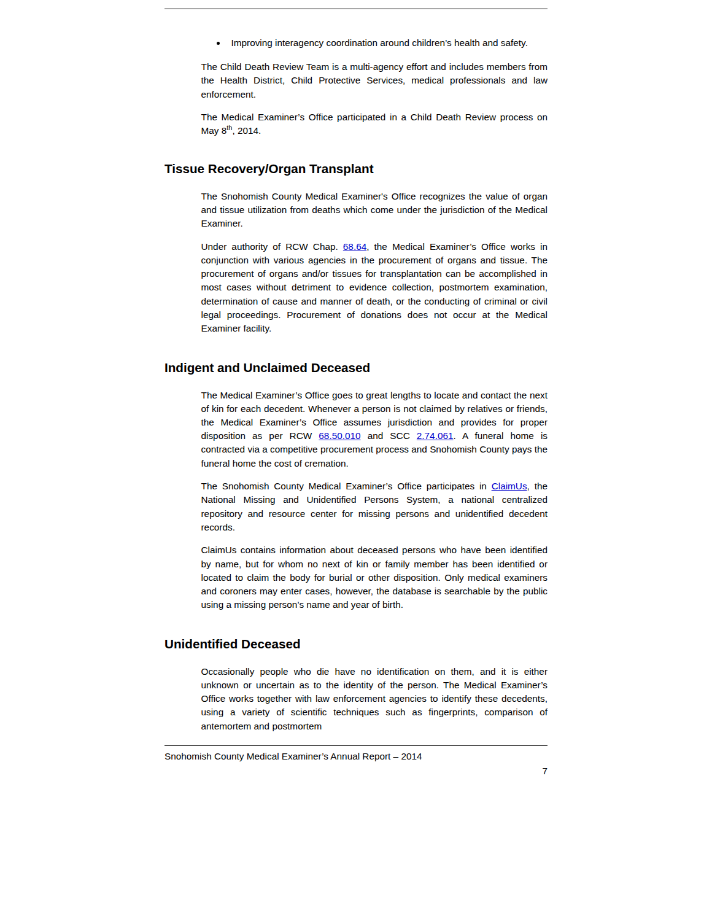Improving interagency coordination around children’s health and safety.
The Child Death Review Team is a multi-agency effort and includes members from the Health District, Child Protective Services, medical professionals and law enforcement.
The Medical Examiner’s Office participated in a Child Death Review process on May 8th, 2014.
Tissue Recovery/Organ Transplant
The Snohomish County Medical Examiner's Office recognizes the value of organ and tissue utilization from deaths which come under the jurisdiction of the Medical Examiner.
Under authority of RCW Chap. 68.64, the Medical Examiner’s Office works in conjunction with various agencies in the procurement of organs and tissue. The procurement of organs and/or tissues for transplantation can be accomplished in most cases without detriment to evidence collection, postmortem examination, determination of cause and manner of death, or the conducting of criminal or civil legal proceedings. Procurement of donations does not occur at the Medical Examiner facility.
Indigent and Unclaimed Deceased
The Medical Examiner’s Office goes to great lengths to locate and contact the next of kin for each decedent. Whenever a person is not claimed by relatives or friends, the Medical Examiner’s Office assumes jurisdiction and provides for proper disposition as per RCW 68.50.010 and SCC 2.74.061. A funeral home is contracted via a competitive procurement process and Snohomish County pays the funeral home the cost of cremation.
The Snohomish County Medical Examiner’s Office participates in ClaimUs, the National Missing and Unidentified Persons System, a national centralized repository and resource center for missing persons and unidentified decedent records.
ClaimUs contains information about deceased persons who have been identified by name, but for whom no next of kin or family member has been identified or located to claim the body for burial or other disposition. Only medical examiners and coroners may enter cases, however, the database is searchable by the public using a missing person’s name and year of birth.
Unidentified Deceased
Occasionally people who die have no identification on them, and it is either unknown or uncertain as to the identity of the person. The Medical Examiner’s Office works together with law enforcement agencies to identify these decedents, using a variety of scientific techniques such as fingerprints, comparison of antemortem and postmortem
Snohomish County Medical Examiner’s Annual Report – 2014
7